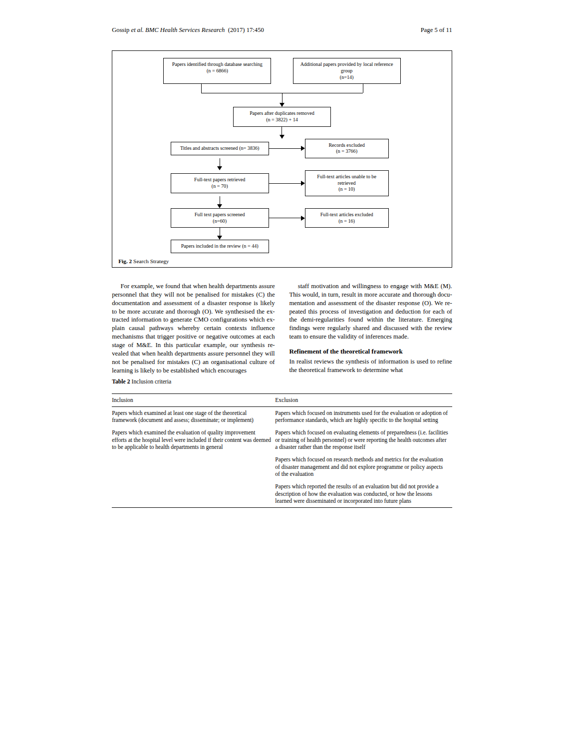Gossip et al. BMC Health Services Research (2017) 17:450
Page 5 of 11
Papers identified through database searching
(n = 6866)
Additional papers provided by local reference group
(n=14)
Papers after duplicates removed
(n = 3822) + 14
Titles and abstracts screened (n= 3836)
Records excluded
(n = 3766)
Full-text papers retrieved
(n = 70)
Full-text articles unable to be retrieved
(n = 10)
Full text papers screened
(n=60)
Full-text articles excluded
(n = 16)
Papers included in the review (n = 44)
Fig. 2 Search Strategy
For example, we found that when health departments assure personnel that they will not be penalised for mistakes (C) the documentation and assessment of a disaster response is likely to be more accurate and thorough (O). We synthesised the extracted information to generate CMO configurations which explain causal pathways whereby certain contexts influence mechanisms that trigger positive or negative outcomes at each stage of M&E. In this particular example, our synthesis revealed that when health departments assure personnel they will not be penalised for mistakes (C) an organisational culture of learning is likely to be established which encourages
staff motivation and willingness to engage with M&E (M). This would, in turn, result in more accurate and thorough documentation and assessment of the disaster response (O). We repeated this process of investigation and deduction for each of the demi-regularities found within the literature. Emerging findings were regularly shared and discussed with the review team to ensure the validity of inferences made.
Refinement of the theoretical framework
In realist reviews the synthesis of information is used to refine the theoretical framework to determine what
Table 2 Inclusion criteria
| Inclusion | Exclusion |
| --- | --- |
| Papers which examined at least one stage of the theoretical framework (document and assess; disseminate; or implement) | Papers which focused on instruments used for the evaluation or adoption of performance standards, which are highly specific to the hospital setting |
| Papers which examined the evaluation of quality improvement efforts at the hospital level were included if their content was deemed to be applicable to health departments in general | Papers which focused on evaluating elements of preparedness (i.e. facilities or training of health personnel) or were reporting the health outcomes after a disaster rather than the response itself |
| | Papers which focused on research methods and metrics for the evaluation of disaster management and did not explore programme or policy aspects of the evaluation |
| | Papers which reported the results of an evaluation but did not provide a description of how the evaluation was conducted, or how the lessons learned were disseminated or incorporated into future plans |